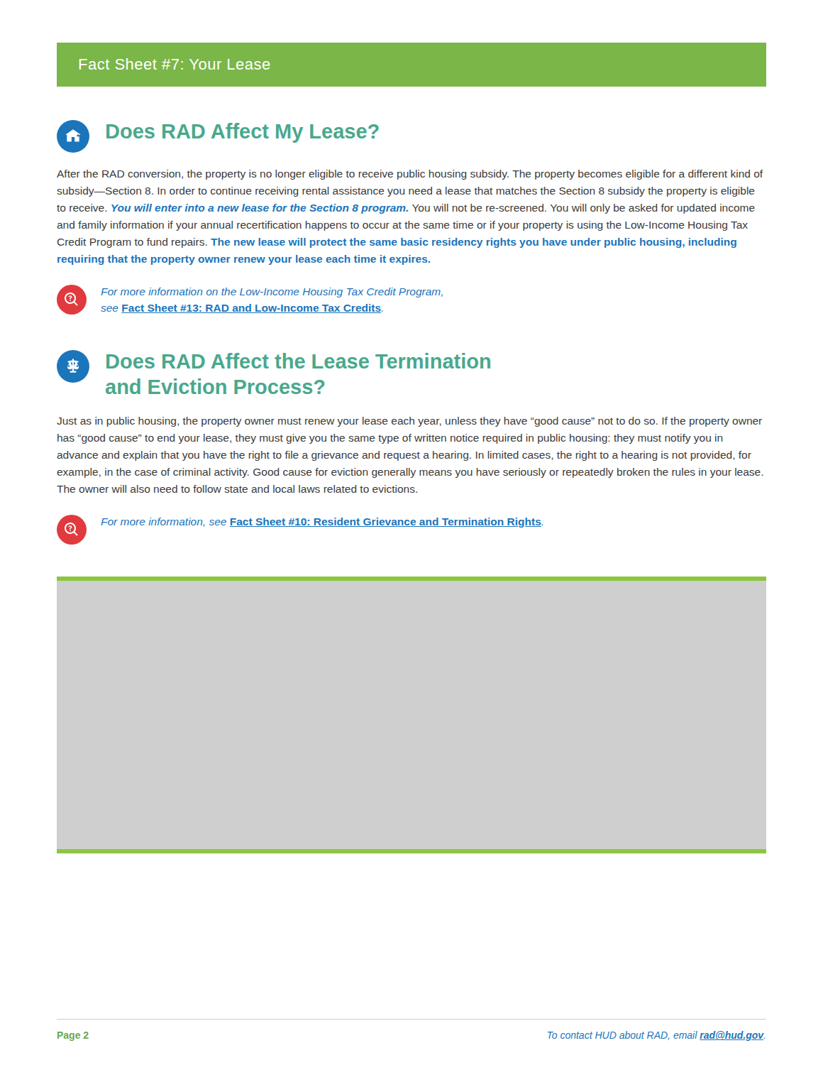Fact Sheet #7: Your Lease
Does RAD Affect My Lease?
After the RAD conversion, the property is no longer eligible to receive public housing subsidy. The property becomes eligible for a different kind of subsidy—Section 8. In order to continue receiving rental assistance you need a lease that matches the Section 8 subsidy the property is eligible to receive. You will enter into a new lease for the Section 8 program. You will not be re-screened. You will only be asked for updated income and family information if your annual recertification happens to occur at the same time or if your property is using the Low-Income Housing Tax Credit Program to fund repairs. The new lease will protect the same basic residency rights you have under public housing, including requiring that the property owner renew your lease each time it expires.
For more information on the Low-Income Housing Tax Credit Program,
see Fact Sheet #13: RAD and Low-Income Tax Credits.
Does RAD Affect the Lease Termination
and Eviction Process?
Just as in public housing, the property owner must renew your lease each year, unless they have “good cause” not to do so. If the property owner has “good cause” to end your lease, they must give you the same type of written notice required in public housing: they must notify you in advance and explain that you have the right to file a grievance and request a hearing. In limited cases, the right to a hearing is not provided, for example, in the case of criminal activity. Good cause for eviction generally means you have seriously or repeatedly broken the rules in your lease. The owner will also need to follow state and local laws related to evictions.
For more information, see Fact Sheet #10: Resident Grievance and Termination Rights.
Page 2 To contact HUD about RAD, email rad@hud.gov.